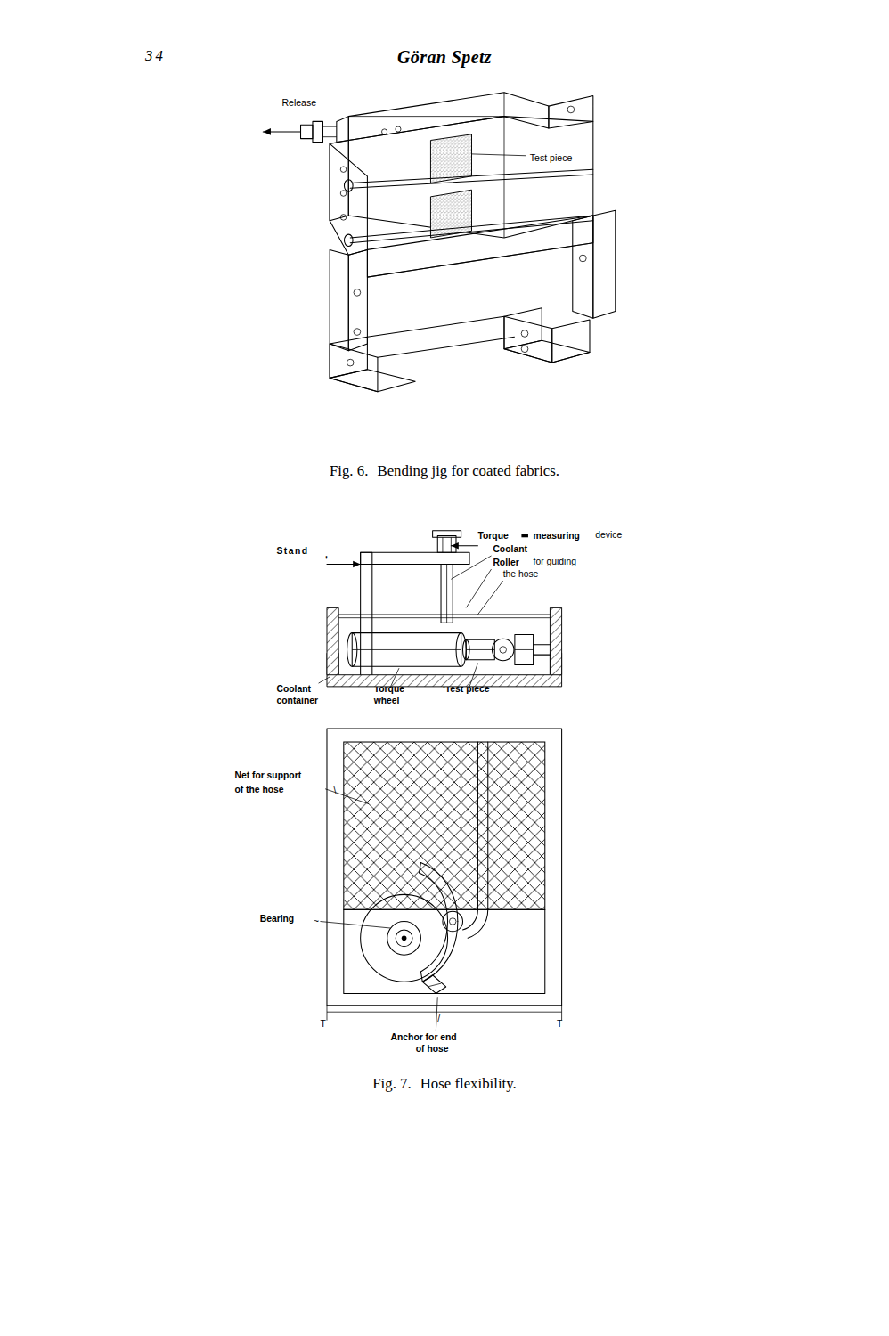34
Göran Spetz
Release Test piece
Fig. 6. Bending jig for coated fabrics.
Torque measuring device Coolant Roller for guiding the hose Stand , Coolant container Torque wheel ‘Test piece Net for support of the hose \ Bearing ~ T T / Anchor for end of hose
Fig. 7. Hose flexibility.